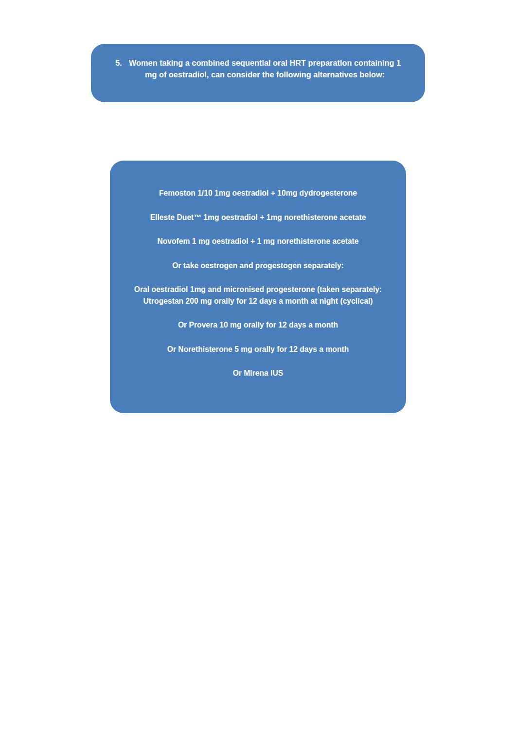Women taking a combined sequential oral HRT preparation containing 1 mg of oestradiol, can consider the following alternatives below:
Femoston 1/10 1mg oestradiol + 10mg dydrogesterone
Elleste Duet™ 1mg oestradiol + 1mg norethisterone acetate
Novofem 1 mg oestradiol + 1 mg norethisterone acetate
Or take oestrogen and progestogen separately:
Oral oestradiol 1mg and micronised progesterone (taken separately: Utrogestan 200 mg orally for 12 days a month at night (cyclical)
Or Provera 10 mg orally for 12 days a month
Or Norethisterone 5 mg orally for 12 days a month
Or Mirena IUS